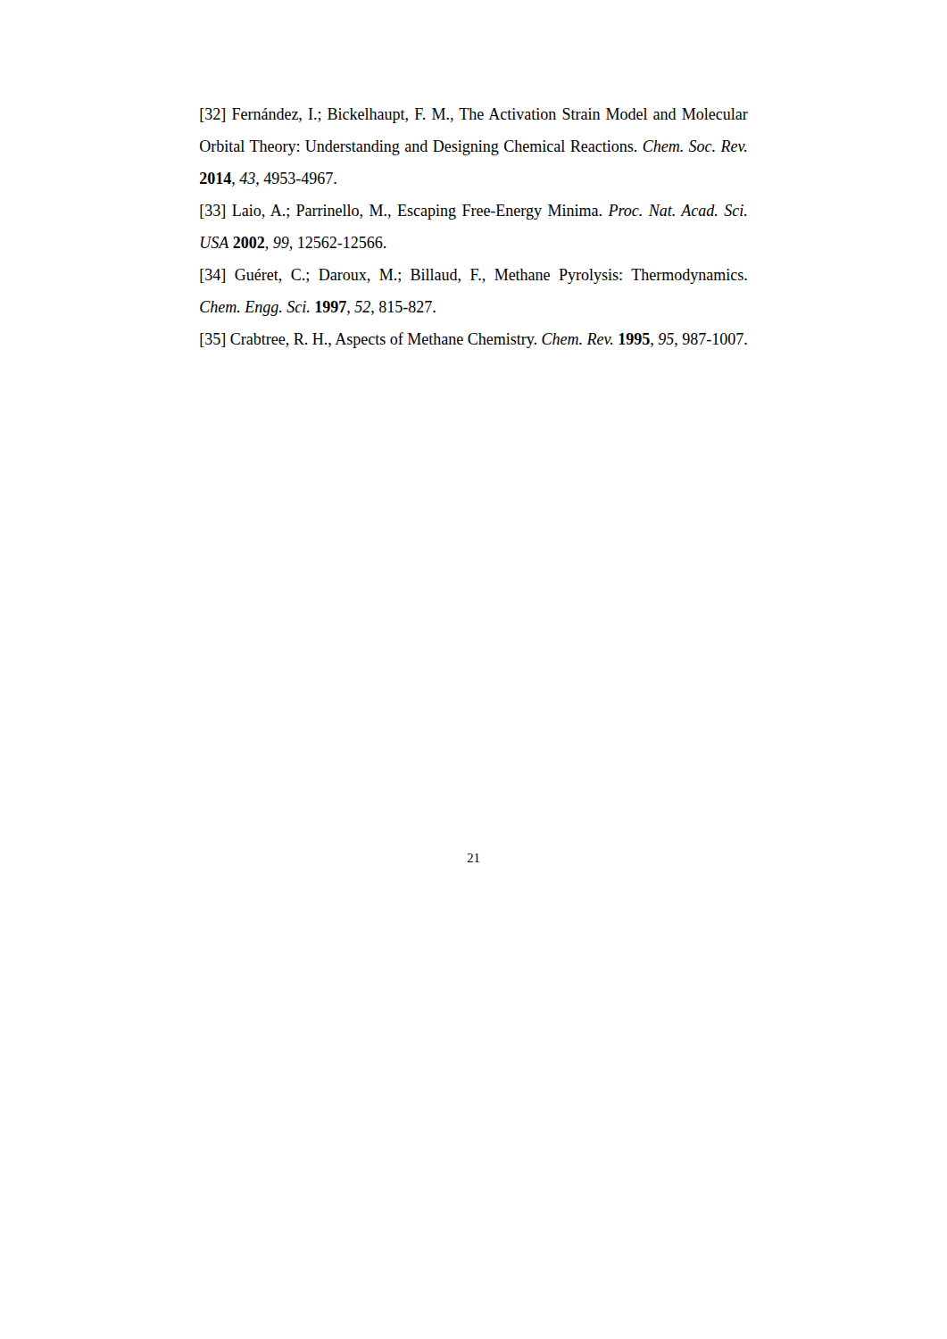[32] Fernández, I.; Bickelhaupt, F. M., The Activation Strain Model and Molecular Orbital Theory: Understanding and Designing Chemical Reactions. Chem. Soc. Rev. 2014, 43, 4953-4967.
[33] Laio, A.; Parrinello, M., Escaping Free-Energy Minima. Proc. Nat. Acad. Sci. USA 2002, 99, 12562-12566.
[34] Guéret, C.; Daroux, M.; Billaud, F., Methane Pyrolysis: Thermodynamics. Chem. Engg. Sci. 1997, 52, 815-827.
[35] Crabtree, R. H., Aspects of Methane Chemistry. Chem. Rev. 1995, 95, 987-1007.
21